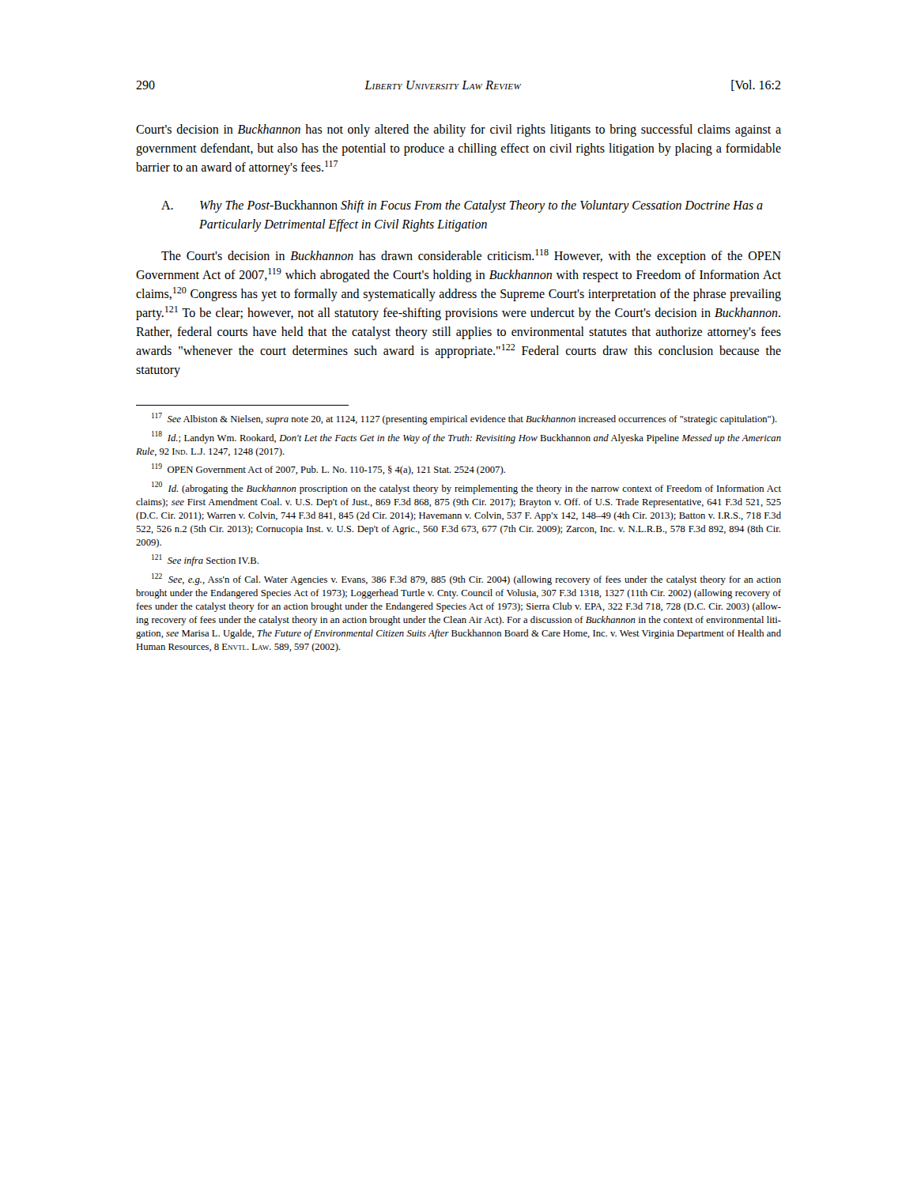290 Liberty University Law Review [Vol. 16:2
Court's decision in Buckhannon has not only altered the ability for civil rights litigants to bring successful claims against a government defendant, but also has the potential to produce a chilling effect on civil rights litigation by placing a formidable barrier to an award of attorney's fees.117
A.
Why The Post-Buckhannon Shift in Focus From the Catalyst Theory to the Voluntary Cessation Doctrine Has a Particularly Detrimental Effect in Civil Rights Litigation
The Court's decision in Buckhannon has drawn considerable criticism.118 However, with the exception of the OPEN Government Act of 2007,119 which abrogated the Court's holding in Buckhannon with respect to Freedom of Information Act claims,120 Congress has yet to formally and systematically address the Supreme Court's interpretation of the phrase prevailing party.121 To be clear; however, not all statutory fee-shifting provisions were undercut by the Court's decision in Buckhannon. Rather, federal courts have held that the catalyst theory still applies to environmental statutes that authorize attorney's fees awards "whenever the court determines such award is appropriate."122 Federal courts draw this conclusion because the statutory
117 See Albiston & Nielsen, supra note 20, at 1124, 1127 (presenting empirical evidence that Buckhannon increased occurrences of "strategic capitulation").
118 Id.; Landyn Wm. Rookard, Don't Let the Facts Get in the Way of the Truth: Revisiting How Buckhannon and Alyeska Pipeline Messed up the American Rule, 92 Ind. L.J. 1247, 1248 (2017).
119 OPEN Government Act of 2007, Pub. L. No. 110-175, § 4(a), 121 Stat. 2524 (2007).
120 Id. (abrogating the Buckhannon proscription on the catalyst theory by reimplementing the theory in the narrow context of Freedom of Information Act claims); see First Amendment Coal. v. U.S. Dep't of Just., 869 F.3d 868, 875 (9th Cir. 2017); Brayton v. Off. of U.S. Trade Representative, 641 F.3d 521, 525 (D.C. Cir. 2011); Warren v. Colvin, 744 F.3d 841, 845 (2d Cir. 2014); Havemann v. Colvin, 537 F. App'x 142, 148–49 (4th Cir. 2013); Batton v. I.R.S., 718 F.3d 522, 526 n.2 (5th Cir. 2013); Cornucopia Inst. v. U.S. Dep't of Agric., 560 F.3d 673, 677 (7th Cir. 2009); Zarcon, Inc. v. N.L.R.B., 578 F.3d 892, 894 (8th Cir. 2009).
121 See infra Section IV.B.
122 See, e.g., Ass'n of Cal. Water Agencies v. Evans, 386 F.3d 879, 885 (9th Cir. 2004) (allowing recovery of fees under the catalyst theory for an action brought under the Endangered Species Act of 1973); Loggerhead Turtle v. Cnty. Council of Volusia, 307 F.3d 1318, 1327 (11th Cir. 2002) (allowing recovery of fees under the catalyst theory for an action brought under the Endangered Species Act of 1973); Sierra Club v. EPA, 322 F.3d 718, 728 (D.C. Cir. 2003) (allowing recovery of fees under the catalyst theory in an action brought under the Clean Air Act). For a discussion of Buckhannon in the context of environmental litigation, see Marisa L. Ugalde, The Future of Environmental Citizen Suits After Buckhannon Board & Care Home, Inc. v. West Virginia Department of Health and Human Resources, 8 Envtl. Law. 589, 597 (2002).